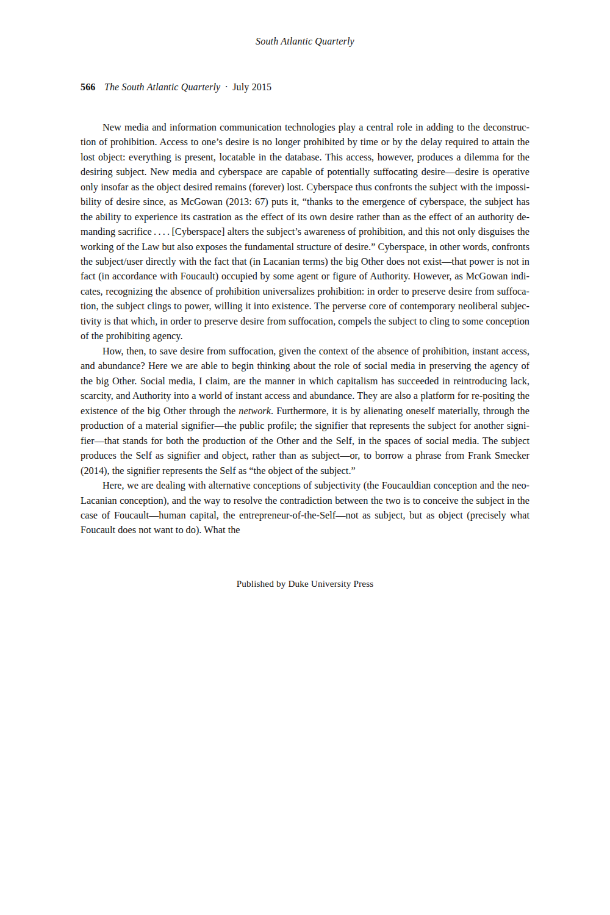South Atlantic Quarterly
566 The South Atlantic Quarterly·July 2015
New media and information communication technologies play a central role in adding to the deconstruction of prohibition. Access to one’s desire is no longer prohibited by time or by the delay required to attain the lost object: everything is present, locatable in the database. This access, however, produces a dilemma for the desiring subject. New media and cyberspace are capable of potentially suffocating desire—desire is operative only insofar as the object desired remains (forever) lost. Cyberspace thus confronts the subject with the impossibility of desire since, as McGowan (2013: 67) puts it, “thanks to the emergence of cyberspace, the subject has the ability to experience its castration as the effect of its own desire rather than as the effect of an authority demanding sacrifice . . . . [Cyberspace] alters the subject’s awareness of prohibition, and this not only disguises the working of the Law but also exposes the fundamental structure of desire.” Cyberspace, in other words, confronts the subject/user directly with the fact that (in Lacanian terms) the big Other does not exist—that power is not in fact (in accordance with Foucault) occupied by some agent or figure of Authority. However, as McGowan indicates, recognizing the absence of prohibition universalizes prohibition: in order to preserve desire from suffocation, the subject clings to power, willing it into existence. The perverse core of contemporary neoliberal subjectivity is that which, in order to preserve desire from suffocation, compels the subject to cling to some conception of the prohibiting agency.
How, then, to save desire from suffocation, given the context of the absence of prohibition, instant access, and abundance? Here we are able to begin thinking about the role of social media in preserving the agency of the big Other. Social media, I claim, are the manner in which capitalism has succeeded in reintroducing lack, scarcity, and Authority into a world of instant access and abundance. They are also a platform for re-positing the existence of the big Other through the network. Furthermore, it is by alienating oneself materially, through the production of a material signifier—the public profile; the signifier that represents the subject for another signifier—that stands for both the production of the Other and the Self, in the spaces of social media. The subject produces the Self as signifier and object, rather than as subject—or, to borrow a phrase from Frank Smecker (2014), the signifier represents the Self as “the object of the subject.”
Here, we are dealing with alternative conceptions of subjectivity (the Foucauldian conception and the neo-Lacanian conception), and the way to resolve the contradiction between the two is to conceive the subject in the case of Foucault—human capital, the entrepreneur-of-the-Self—not as subject, but as object (precisely what Foucault does not want to do). What the
Published by Duke University Press